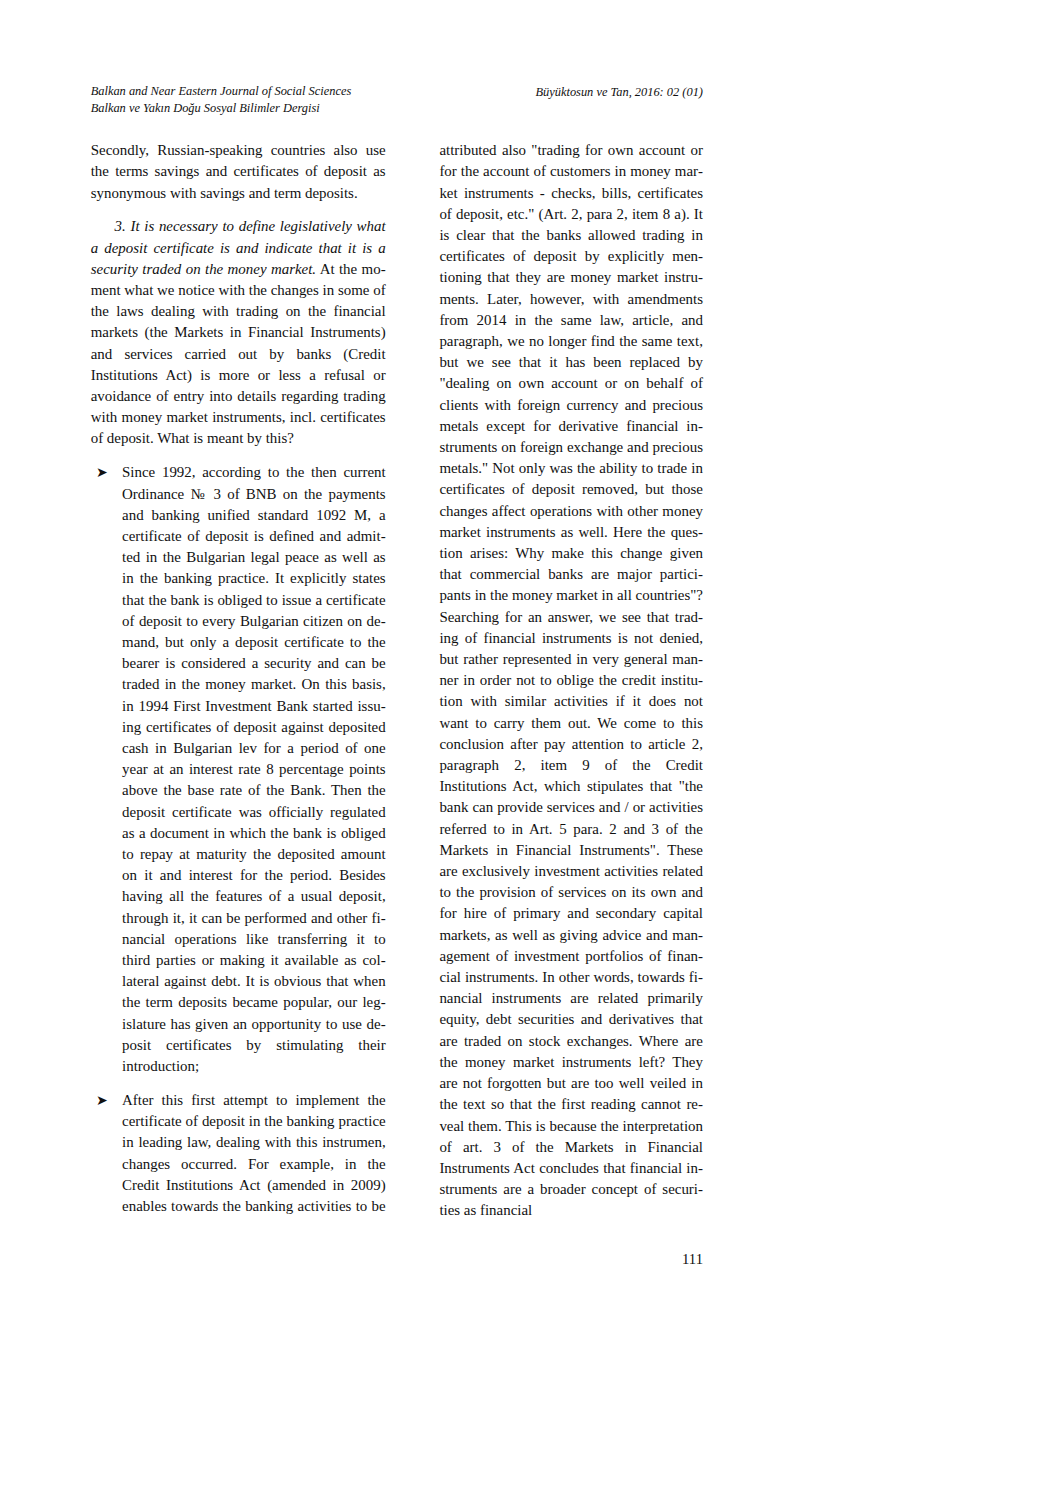Balkan and Near Eastern Journal of Social Sciences
Balkan ve Yakın Doğu Sosyal Bilimler Dergisi
Büyüktosun ve Tan, 2016: 02 (01)
Secondly, Russian-speaking countries also use the terms savings and certificates of deposit as synonymous with savings and term deposits.
3. It is necessary to define legislatively what a deposit certificate is and indicate that it is a security traded on the money market. At the moment what we notice with the changes in some of the laws dealing with trading on the financial markets (the Markets in Financial Instruments) and services carried out by banks (Credit Institutions Act) is more or less a refusal or avoidance of entry into details regarding trading with money market instruments, incl. certificates of deposit. What is meant by this?
Since 1992, according to the then current Ordinance № 3 of BNB on the payments and banking unified standard 1092 M, a certificate of deposit is defined and admitted in the Bulgarian legal peace as well as in the banking practice. It explicitly states that the bank is obliged to issue a certificate of deposit to every Bulgarian citizen on demand, but only a deposit certificate to the bearer is considered a security and can be traded in the money market. On this basis, in 1994 First Investment Bank started issuing certificates of deposit against deposited cash in Bulgarian lev for a period of one year at an interest rate 8 percentage points above the base rate of the Bank. Then the deposit certificate was officially regulated as a document in which the bank is obliged to repay at maturity the deposited amount on it and interest for the period. Besides having all the features of a usual deposit, through it, it can be performed and other financial operations like transferring it to third parties or making it available as collateral against debt. It is obvious that when the term deposits became popular, our legislature has given an opportunity to use deposit certificates by stimulating their introduction;
After this first attempt to implement the certificate of deposit in the banking practice in leading law, dealing with this instrumen, changes occurred. For example, in the Credit Institutions Act (amended in 2009) enables towards the banking activities to be attributed also "trading for own account or for the account of customers in money market instruments - checks, bills, certificates of deposit, etc." (Art. 2, para 2, item 8 a). It is clear that the banks allowed trading in certificates of deposit by explicitly mentioning that they are money market instruments. Later, however, with amendments from 2014 in the same law, article, and paragraph, we no longer find the same text, but we see that it has been replaced by "dealing on own account or on behalf of clients with foreign currency and precious metals except for derivative financial instruments on foreign exchange and precious metals." Not only was the ability to trade in certificates of deposit removed, but those changes affect operations with other money market instruments as well. Here the question arises: Why make this change given that commercial banks are major participants in the money market in all countries"? Searching for an answer, we see that trading of financial instruments is not denied, but rather represented in very general manner in order not to oblige the credit institution with similar activities if it does not want to carry them out. We come to this conclusion after pay attention to article 2, paragraph 2, item 9 of the Credit Institutions Act, which stipulates that "the bank can provide services and / or activities referred to in Art. 5 para. 2 and 3 of the Markets in Financial Instruments". These are exclusively investment activities related to the provision of services on its own and for hire of primary and secondary capital markets, as well as giving advice and management of investment portfolios of financial instruments. In other words, towards financial instruments are related primarily equity, debt securities and derivatives that are traded on stock exchanges. Where are the money market instruments left? They are not forgotten but are too well veiled in the text so that the first reading cannot reveal them. This is because the interpretation of art. 3 of the Markets in Financial Instruments Act concludes that financial instruments are a broader concept of securities as financial
111